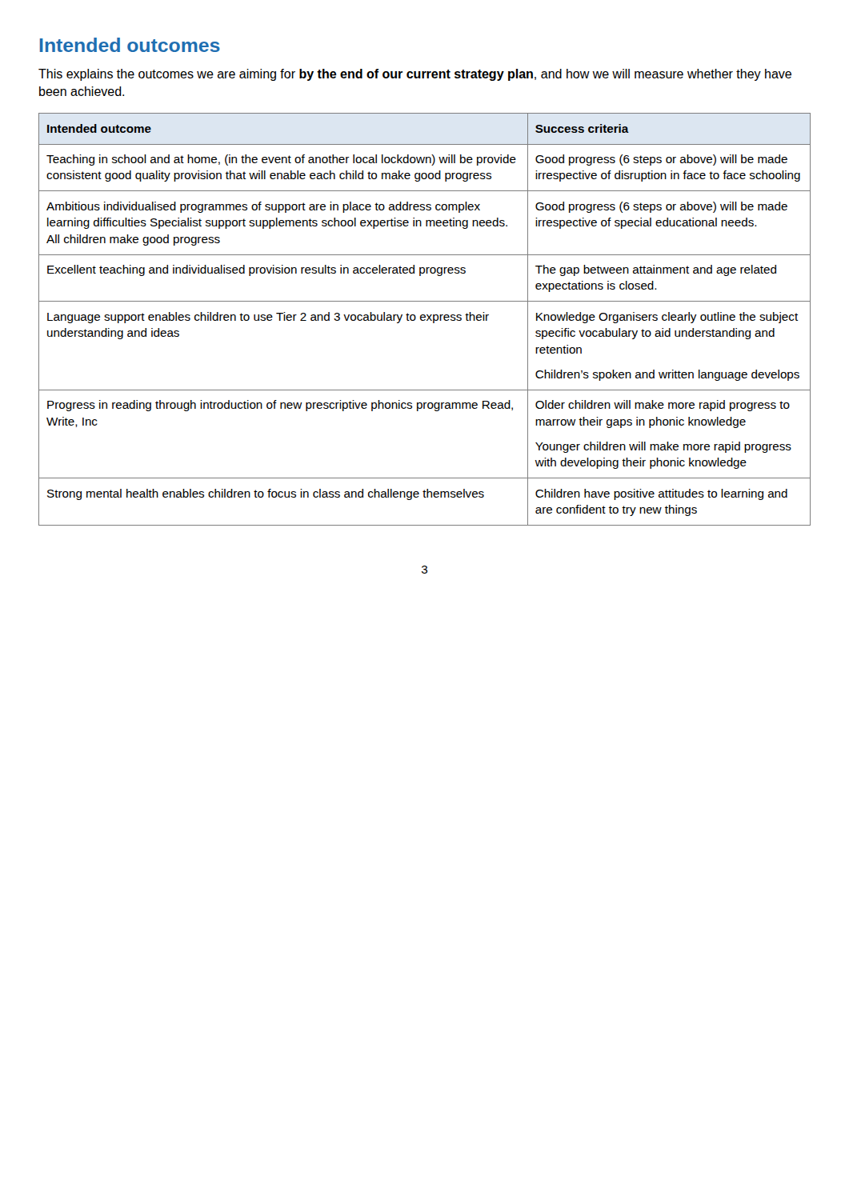Intended outcomes
This explains the outcomes we are aiming for by the end of our current strategy plan, and how we will measure whether they have been achieved.
| Intended outcome | Success criteria |
| --- | --- |
| Teaching in school and at home, (in the event of another local lockdown) will be provide consistent good quality provision that will enable each child to make good progress | Good progress (6 steps or above) will be made irrespective of disruption in face to face schooling |
| Ambitious individualised programmes of support are in place to address complex learning difficulties Specialist support supplements school expertise in meeting needs. All children make good progress | Good progress (6 steps or above) will be made irrespective of special educational needs. |
| Excellent teaching and individualised provision results in accelerated progress | The gap between attainment and age related expectations is closed. |
| Language support enables children to use Tier 2 and 3 vocabulary to express their understanding and ideas | Knowledge Organisers clearly outline the subject specific vocabulary to aid understanding and retention Children’s spoken and written language develops |
| Progress in reading through introduction of new prescriptive phonics programme Read, Write, Inc | Older children will make more rapid progress to marrow their gaps in phonic knowledge Younger children will make more rapid progress with developing their phonic knowledge |
| Strong mental health enables children to focus in class and challenge themselves | Children have positive attitudes to learning and are confident to try new things |
3